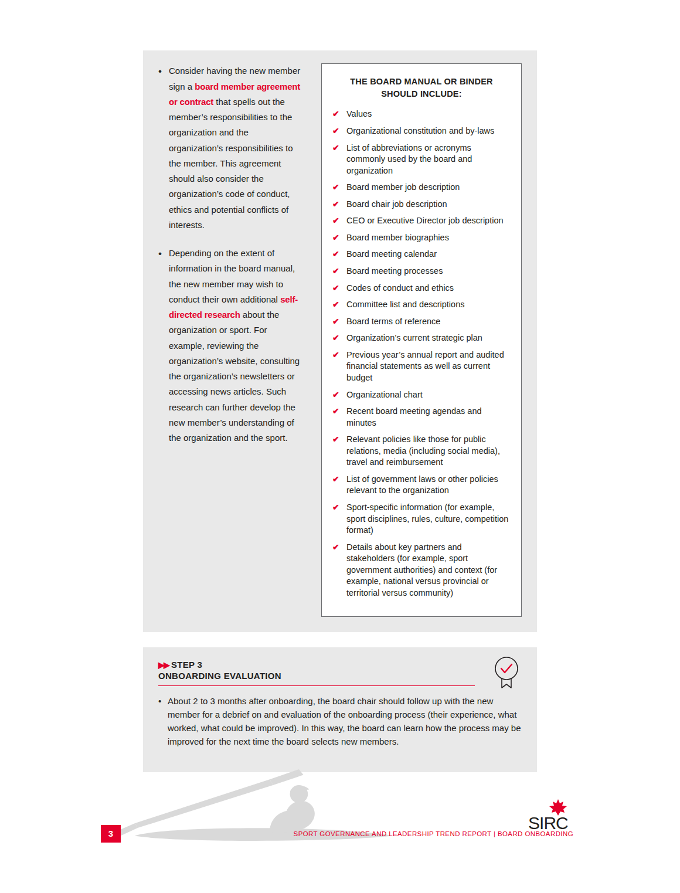Consider having the new member sign a board member agreement or contract that spells out the member’s responsibilities to the organization and the organization’s responsibilities to the member. This agreement should also consider the organization’s code of conduct, ethics and potential conflicts of interests.
Depending on the extent of information in the board manual, the new member may wish to conduct their own additional self-directed research about the organization or sport. For example, reviewing the organization’s website, consulting the organization’s newsletters or accessing news articles. Such research can further develop the new member’s understanding of the organization and the sport.
THE BOARD MANUAL OR BINDER SHOULD INCLUDE:
Values
Organizational constitution and by-laws
List of abbreviations or acronyms commonly used by the board and organization
Board member job description
Board chair job description
CEO or Executive Director job description
Board member biographies
Board meeting calendar
Board meeting processes
Codes of conduct and ethics
Committee list and descriptions
Board terms of reference
Organization’s current strategic plan
Previous year’s annual report and audited financial statements as well as current budget
Organizational chart
Recent board meeting agendas and minutes
Relevant policies like those for public relations, media (including social media), travel and reimbursement
List of government laws or other policies relevant to the organization
Sport-specific information (for example, sport disciplines, rules, culture, competition format)
Details about key partners and stakeholders (for example, sport government authorities) and context (for example, national versus provincial or territorial versus community)
▶▶STEP 3
ONBOARDING EVALUATION
About 2 to 3 months after onboarding, the board chair should follow up with the new member for a debrief on and evaluation of the onboarding process (their experience, what worked, what could be improved). In this way, the board can learn how the process may be improved for the next time the board selects new members.
3
SPORT GOVERNANCE AND LEADERSHIP TREND REPORT | BOARD ONBOARDING
SIRC